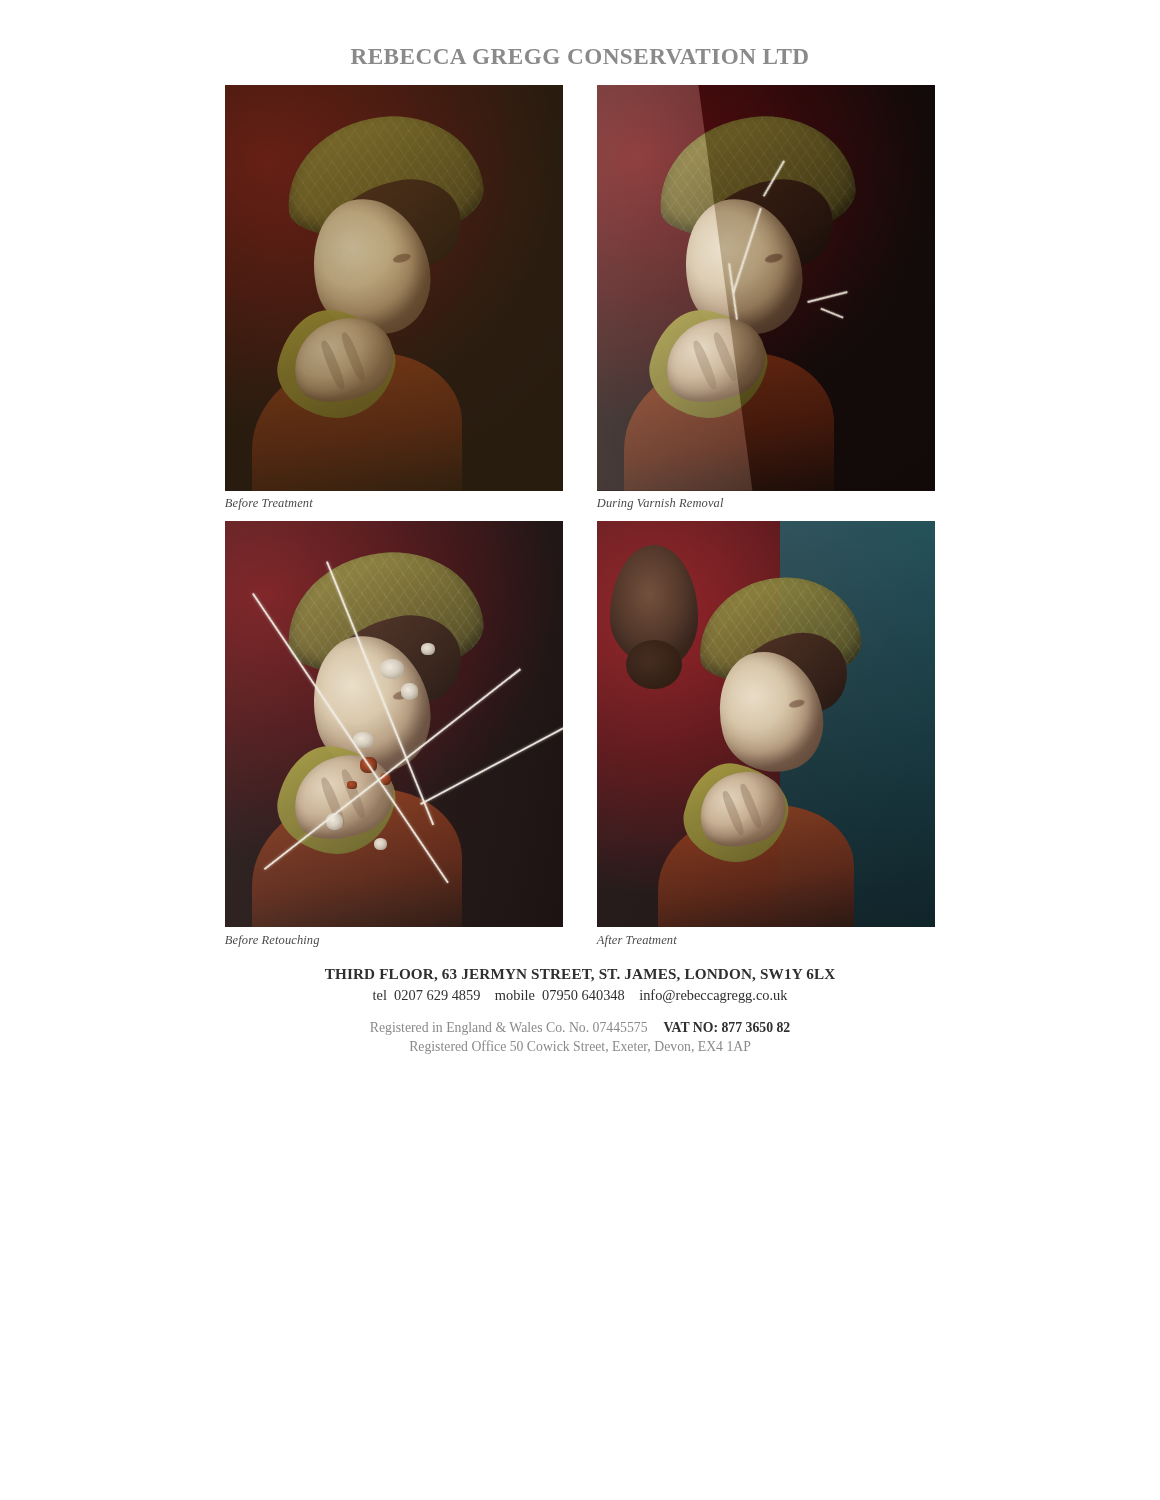Rebecca Gregg Conservation Ltd
Before Treatment
During Varnish Removal
Before Retouching
After Treatment
Third Floor, 63 Jermyn Street, St. James, London, SW1Y 6LX
tel 0207 629 4859 mobile 07950 640348 info@rebeccagregg.co.uk
Registered in England & Wales Co. No. 07445575 VAT NO: 877 3650 82
Registered Office 50 Cowick Street, Exeter, Devon, EX4 1AP